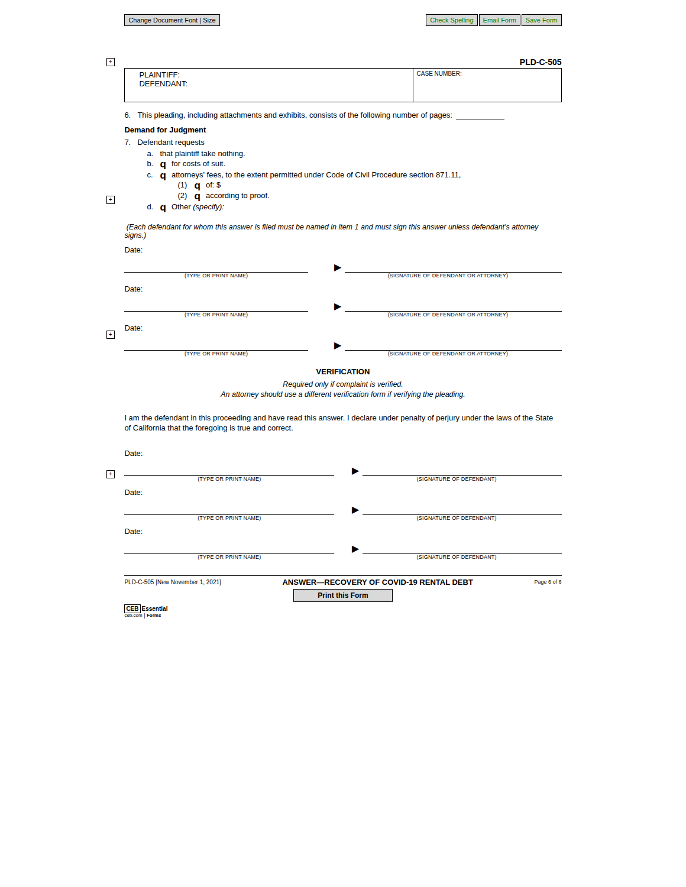Change Document Font | Size
Check Spelling Email Form Save Form
+
+
+
+
PLD-C-505
| PLAINTIFF: DEFENDANT: | CASE NUMBER: |
6. This pleading, including attachments and exhibits, consists of the following number of pages:
Demand for Judgment
7. Defendant requests
a. that plaintiff take nothing.
b. q for costs of suit.
c. q attorneys' fees, to the extent permitted under Code of Civil Procedure section 871.11,
(1) q of: $
(2) q according to proof.
d. q Other (specify):
(Each defendant for whom this answer is filed must be named in item 1 and must sign this answer unless defendant's attorney signs.)
Date:
| | | ▶ |
| (TYPE OR PRINT NAME) | | (SIGNATURE OF DEFENDANT OR ATTORNEY) |
Date:
| | | ▶ |
| (TYPE OR PRINT NAME) | | (SIGNATURE OF DEFENDANT OR ATTORNEY) |
Date:
| | | ▶ |
| (TYPE OR PRINT NAME) | | (SIGNATURE OF DEFENDANT OR ATTORNEY) |
VERIFICATION
Required only if complaint is verified.
An attorney should use a different verification form if verifying the pleading.
I am the defendant in this proceeding and have read this answer. I declare under penalty of perjury under the laws of the State of California that the foregoing is true and correct.
Date:
| | | ▶ |
| (TYPE OR PRINT NAME) | | (SIGNATURE OF DEFENDANT) |
Date:
| | | ▶ |
| (TYPE OR PRINT NAME) | | (SIGNATURE OF DEFENDANT) |
Date:
| | | ▶ |
| (TYPE OR PRINT NAME) | | (SIGNATURE OF DEFENDANT) |
PLD-C-505 [New November 1, 2021]
ANSWER—RECOVERY OF COVID-19 RENTAL DEBT
Page 6 of 6
Print this Form
CEB Essential
ceb.com | Forms